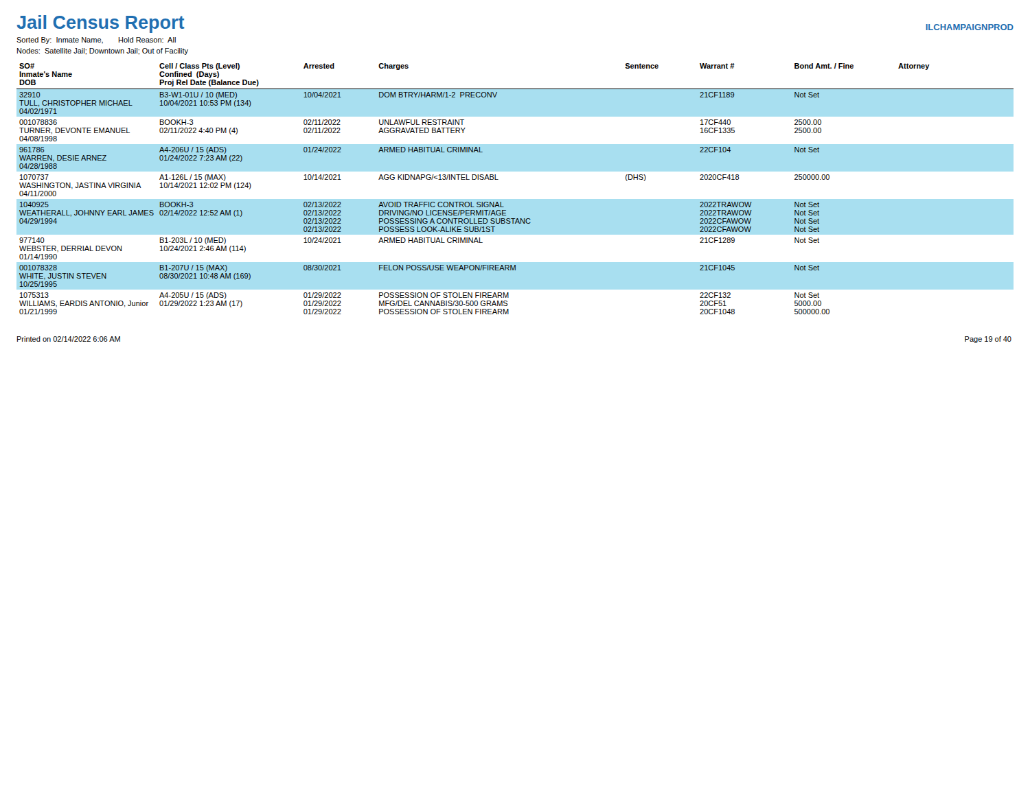ILCHAMPAIGNPROD
Jail Census Report
Sorted By: Inmate Name, Hold Reason: All
Nodes: Satellite Jail; Downtown Jail; Out of Facility
| SO# Inmate's Name DOB | Cell / Class Pts (Level) Confined (Days) Proj Rel Date (Balance Due) | Arrested | Charges | Sentence | Warrant # | Bond Amt. / Fine | Attorney |
| --- | --- | --- | --- | --- | --- | --- | --- |
| 32910 TULL, CHRISTOPHER MICHAEL 04/02/1971 | B3-W1-01U / 10 (MED) 10/04/2021 10:53 PM (134) | 10/04/2021 | DOM BTRY/HARM/1-2 PRECONV | | 21CF1189 | Not Set | |
| 001078836 TURNER, DEVONTE EMANUEL 04/08/1998 | BOOKH-3 02/11/2022 4:40 PM (4) | 02/11/2022 02/11/2022 | UNLAWFUL RESTRAINT AGGRAVATED BATTERY | | 17CF440 16CF1335 | 2500.00 2500.00 | |
| 961786 WARREN, DESIE ARNEZ 04/28/1988 | A4-206U / 15 (ADS) 01/24/2022 7:23 AM (22) | 01/24/2022 | ARMED HABITUAL CRIMINAL | | 22CF104 | Not Set | |
| 1070737 WASHINGTON, JASTINA VIRGINIA 04/11/2000 | A1-126L / 15 (MAX) 10/14/2021 12:02 PM (124) | 10/14/2021 | AGG KIDNAPG/<13/INTEL DISABL | (DHS) | 2020CF418 | 250000.00 | |
| 1040925 WEATHERALL, JOHNNY EARL JAMES 04/29/1994 | BOOKH-3 02/14/2022 12:52 AM (1) | 02/13/2022 02/13/2022 02/13/2022 02/13/2022 | AVOID TRAFFIC CONTROL SIGNAL DRIVING/NO LICENSE/PERMIT/AGE POSSESSING A CONTROLLED SUBSTANC POSSESS LOOK-ALIKE SUB/1ST | | 2022TRAWOW 2022TRAWOW 2022CFAWOW 2022CFAWOW | Not Set Not Set Not Set Not Set | |
| 977140 WEBSTER, DERRIAL DEVON 01/14/1990 | B1-203L / 10 (MED) 10/24/2021 2:46 AM (114) | 10/24/2021 | ARMED HABITUAL CRIMINAL | | 21CF1289 | Not Set | |
| 001078328 WHITE, JUSTIN STEVEN 10/25/1995 | B1-207U / 15 (MAX) 08/30/2021 10:48 AM (169) | 08/30/2021 | FELON POSS/USE WEAPON/FIREARM | | 21CF1045 | Not Set | |
| 1075313 WILLIAMS, EARDIS ANTONIO, Junior 01/21/1999 | A4-205U / 15 (ADS) 01/29/2022 1:23 AM (17) | 01/29/2022 01/29/2022 01/29/2022 | POSSESSION OF STOLEN FIREARM MFG/DEL CANNABIS/30-500 GRAMS POSSESSION OF STOLEN FIREARM | | 22CF132 20CF51 20CF1048 | Not Set 5000.00 500000.00 | |
Printed on 02/14/2022 6:06 AM Page19of40